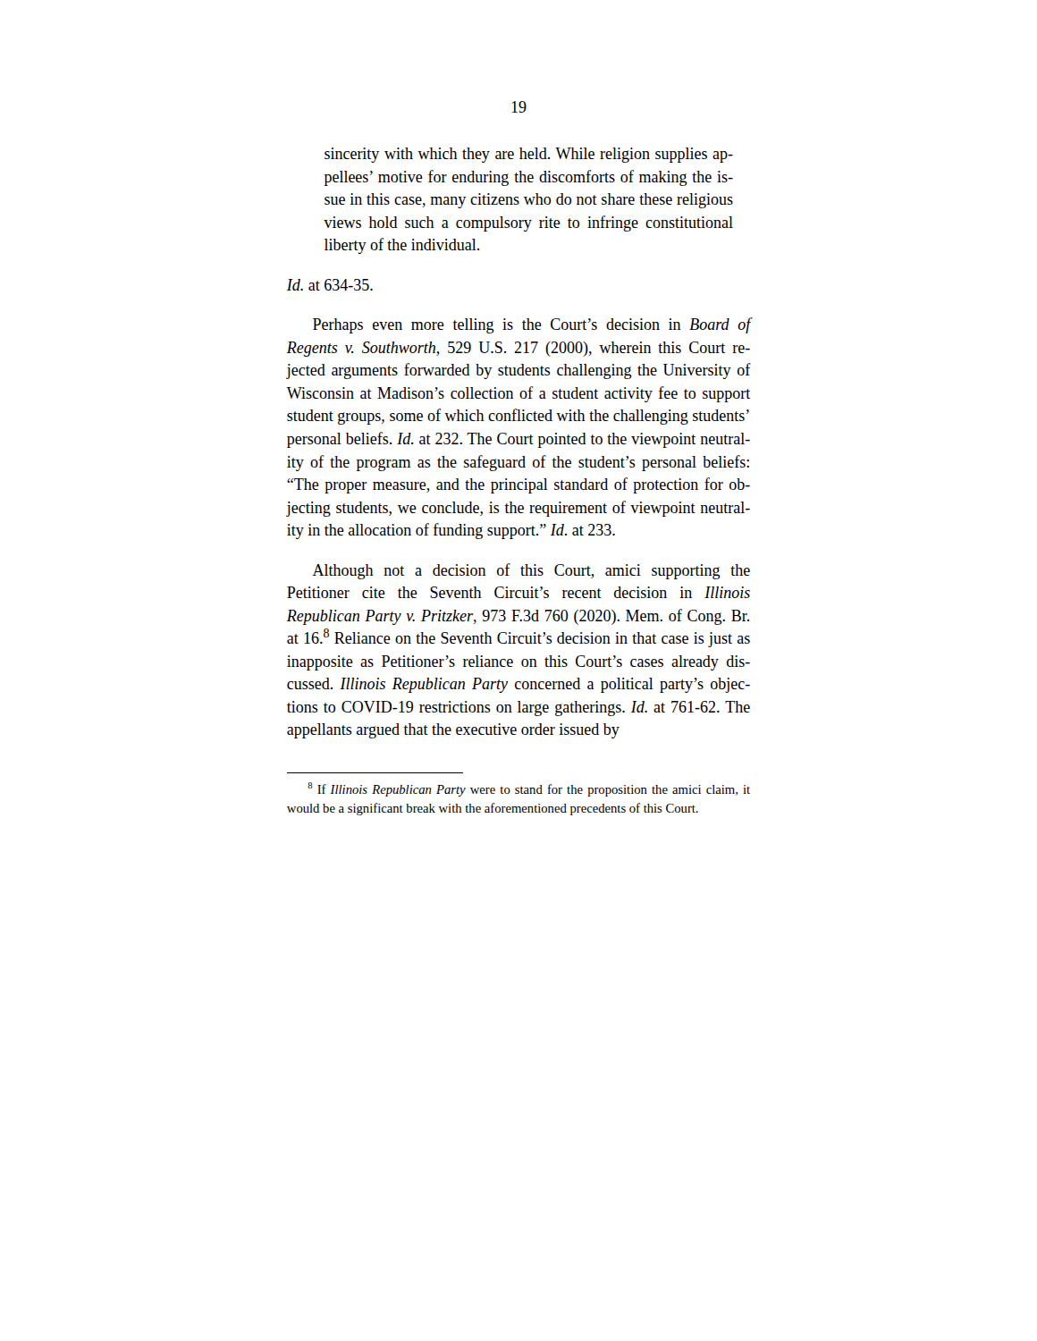19
sincerity with which they are held. While religion supplies appellees’ motive for enduring the discomforts of making the issue in this case, many citizens who do not share these religious views hold such a compulsory rite to infringe constitutional liberty of the individual.
Id. at 634-35.
Perhaps even more telling is the Court’s decision in Board of Regents v. Southworth, 529 U.S. 217 (2000), wherein this Court rejected arguments forwarded by students challenging the University of Wisconsin at Madison’s collection of a student activity fee to support student groups, some of which conflicted with the challenging students’ personal beliefs. Id. at 232. The Court pointed to the viewpoint neutrality of the program as the safeguard of the student’s personal beliefs: “The proper measure, and the principal standard of protection for objecting students, we conclude, is the requirement of viewpoint neutrality in the allocation of funding support.” Id. at 233.
Although not a decision of this Court, amici supporting the Petitioner cite the Seventh Circuit’s recent decision in Illinois Republican Party v. Pritzker, 973 F.3d 760 (2020). Mem. of Cong. Br. at 16.8 Reliance on the Seventh Circuit’s decision in that case is just as inapposite as Petitioner’s reliance on this Court’s cases already discussed. Illinois Republican Party concerned a political party’s objections to COVID-19 restrictions on large gatherings. Id. at 761-62. The appellants argued that the executive order issued by
8 If Illinois Republican Party were to stand for the proposition the amici claim, it would be a significant break with the aforementioned precedents of this Court.